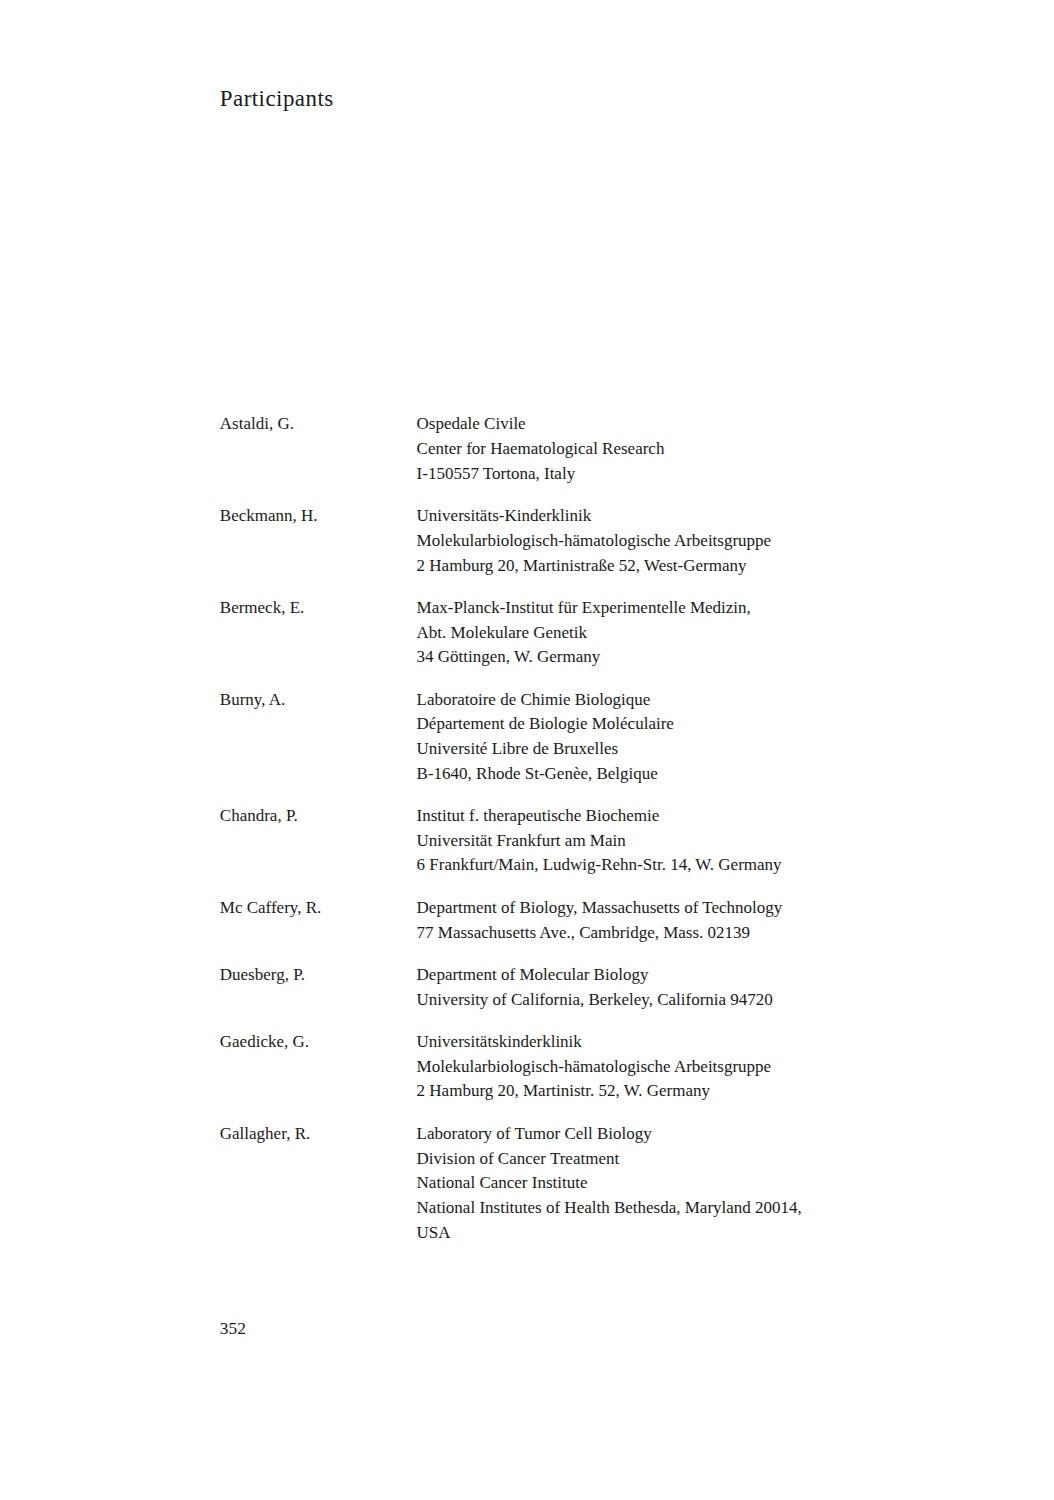Participants
| Astaldi, G. | Ospedale Civile Center for Haematological Research I-150557 Tortona, Italy |
| Beckmann, H. | Universitäts-Kinderklinik Molekularbiologisch-hämatologische Arbeitsgruppe 2 Hamburg 20, Martinistraße 52, West-Germany |
| Bermeck, E. | Max-Planck-Institut für Experimentelle Medizin, Abt. Molekulare Genetik 34 Göttingen, W. Germany |
| Burny, A. | Laboratoire de Chimie Biologique Département de Biologie Moléculaire Université Libre de Bruxelles B-1640, Rhode St-Genèe, Belgique |
| Chandra, P. | Institut f. therapeutische Biochemie Universität Frankfurt am Main 6 Frankfurt/Main, Ludwig-Rehn-Str. 14, W. Germany |
| Mc Caffery, R. | Department of Biology, Massachusetts of Technology 77 Massachusetts Ave., Cambridge, Mass. 02139 |
| Duesberg, P. | Department of Molecular Biology University of California, Berkeley, California 94720 |
| Gaedicke, G. | Universitätskinderklinik Molekularbiologisch-hämatologische Arbeitsgruppe 2 Hamburg 20, Martinistr. 52, W. Germany |
| Gallagher, R. | Laboratory of Tumor Cell Biology Division of Cancer Treatment National Cancer Institute National Institutes of Health Bethesda, Maryland 20014, USA |
352